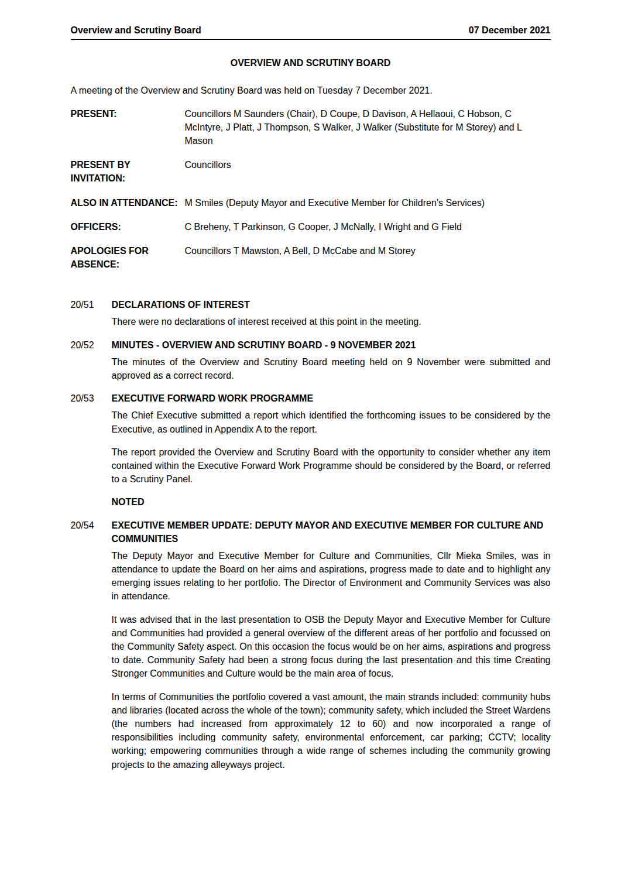Overview and Scrutiny Board 07 December 2021
Overview and Scrutiny Board
A meeting of the Overview and Scrutiny Board was held on Tuesday 7 December 2021.
| PRESENT: | Councillors M Saunders (Chair), D Coupe, D Davison, A Hellaoui, C Hobson, C McIntyre, J Platt, J Thompson, S Walker, J Walker (Substitute for M Storey) and L Mason |
| PRESENT BY INVITATION: | Councillors |
| ALSO IN ATTENDANCE: | M Smiles (Deputy Mayor and Executive Member for Children's Services) |
| OFFICERS: | C Breheny, T Parkinson, G Cooper, J McNally, I Wright and G Field |
| APOLOGIES FOR ABSENCE: | Councillors T Mawston, A Bell, D McCabe and M Storey |
20/51 Declarations of Interest
There were no declarations of interest received at this point in the meeting.
20/52 Minutes - Overview and Scrutiny Board - 9 November 2021
The minutes of the Overview and Scrutiny Board meeting held on 9 November were submitted and approved as a correct record.
20/53 Executive Forward Work Programme
The Chief Executive submitted a report which identified the forthcoming issues to be considered by the Executive, as outlined in Appendix A to the report.
The report provided the Overview and Scrutiny Board with the opportunity to consider whether any item contained within the Executive Forward Work Programme should be considered by the Board, or referred to a Scrutiny Panel.
NOTED
20/54 Executive Member Update: Deputy Mayor and Executive Member for Culture and Communities
The Deputy Mayor and Executive Member for Culture and Communities, Cllr Mieka Smiles, was in attendance to update the Board on her aims and aspirations, progress made to date and to highlight any emerging issues relating to her portfolio. The Director of Environment and Community Services was also in attendance.
It was advised that in the last presentation to OSB the Deputy Mayor and Executive Member for Culture and Communities had provided a general overview of the different areas of her portfolio and focussed on the Community Safety aspect. On this occasion the focus would be on her aims, aspirations and progress to date. Community Safety had been a strong focus during the last presentation and this time Creating Stronger Communities and Culture would be the main area of focus.
In terms of Communities the portfolio covered a vast amount, the main strands included: community hubs and libraries (located across the whole of the town); community safety, which included the Street Wardens (the numbers had increased from approximately 12 to 60) and now incorporated a range of responsibilities including community safety, environmental enforcement, car parking; CCTV; locality working; empowering communities through a wide range of schemes including the community growing projects to the amazing alleyways project.